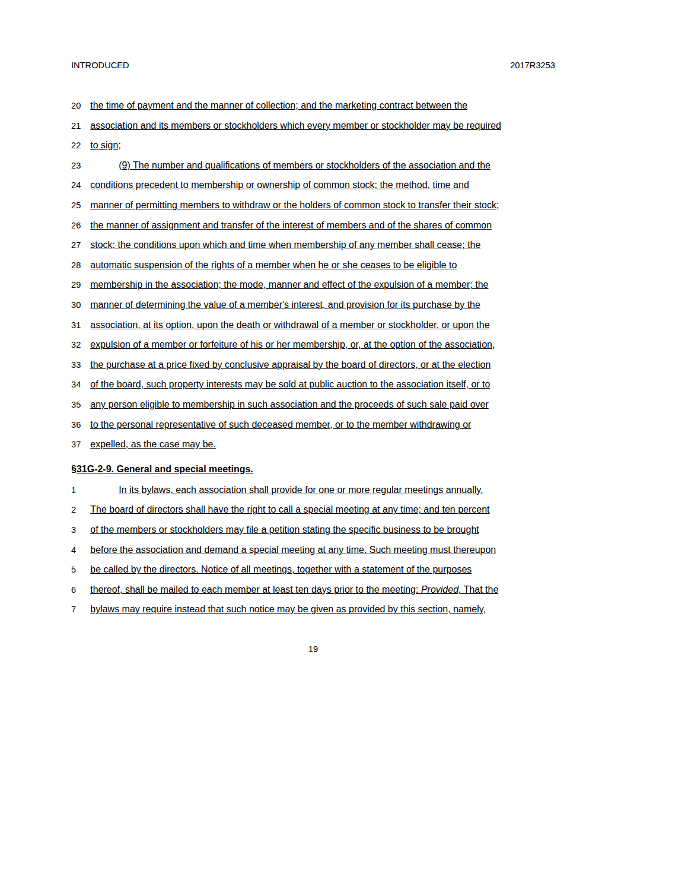INTRODUCED 2017R3253
20 the time of payment and the manner of collection; and the marketing contract between the
21 association and its members or stockholders which every member or stockholder may be required
22 to sign;
23 (9) The number and qualifications of members or stockholders of the association and the
24 conditions precedent to membership or ownership of common stock; the method, time and
25 manner of permitting members to withdraw or the holders of common stock to transfer their stock;
26 the manner of assignment and transfer of the interest of members and of the shares of common
27 stock; the conditions upon which and time when membership of any member shall cease; the
28 automatic suspension of the rights of a member when he or she ceases to be eligible to
29 membership in the association; the mode, manner and effect of the expulsion of a member; the
30 manner of determining the value of a member's interest, and provision for its purchase by the
31 association, at its option, upon the death or withdrawal of a member or stockholder, or upon the
32 expulsion of a member or forfeiture of his or her membership, or, at the option of the association,
33 the purchase at a price fixed by conclusive appraisal by the board of directors, or at the election
34 of the board, such property interests may be sold at public auction to the association itself, or to
35 any person eligible to membership in such association and the proceeds of such sale paid over
36 to the personal representative of such deceased member, or to the member withdrawing or
37 expelled, as the case may be.
§31G-2-9. General and special meetings.
1 In its bylaws, each association shall provide for one or more regular meetings annually.
2 The board of directors shall have the right to call a special meeting at any time; and ten percent
3 of the members or stockholders may file a petition stating the specific business to be brought
4 before the association and demand a special meeting at any time. Such meeting must thereupon
5 be called by the directors. Notice of all meetings, together with a statement of the purposes
6 thereof, shall be mailed to each member at least ten days prior to the meeting: Provided, That the
7 bylaws may require instead that such notice may be given as provided by this section, namely,
19